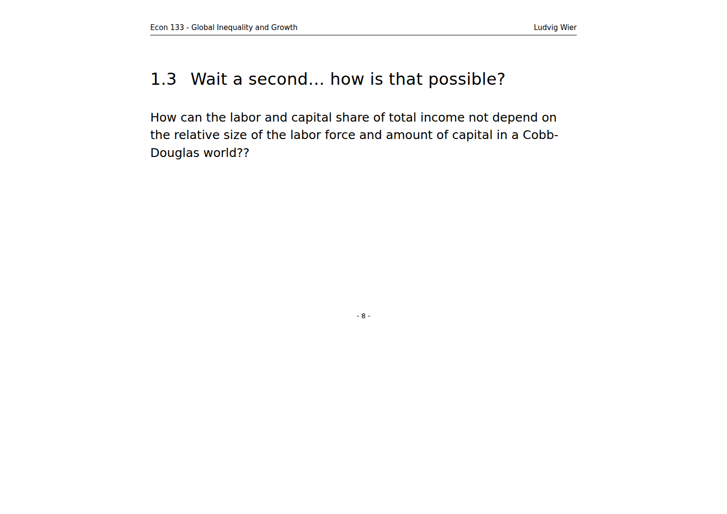Econ 133 - Global Inequality and Growth
Ludvig Wier
1.3 Wait a second… how is that possible?
How can the labor and capital share of total income not depend on the relative size of the labor force and amount of capital in a Cobb-Douglas world??
- 8 -